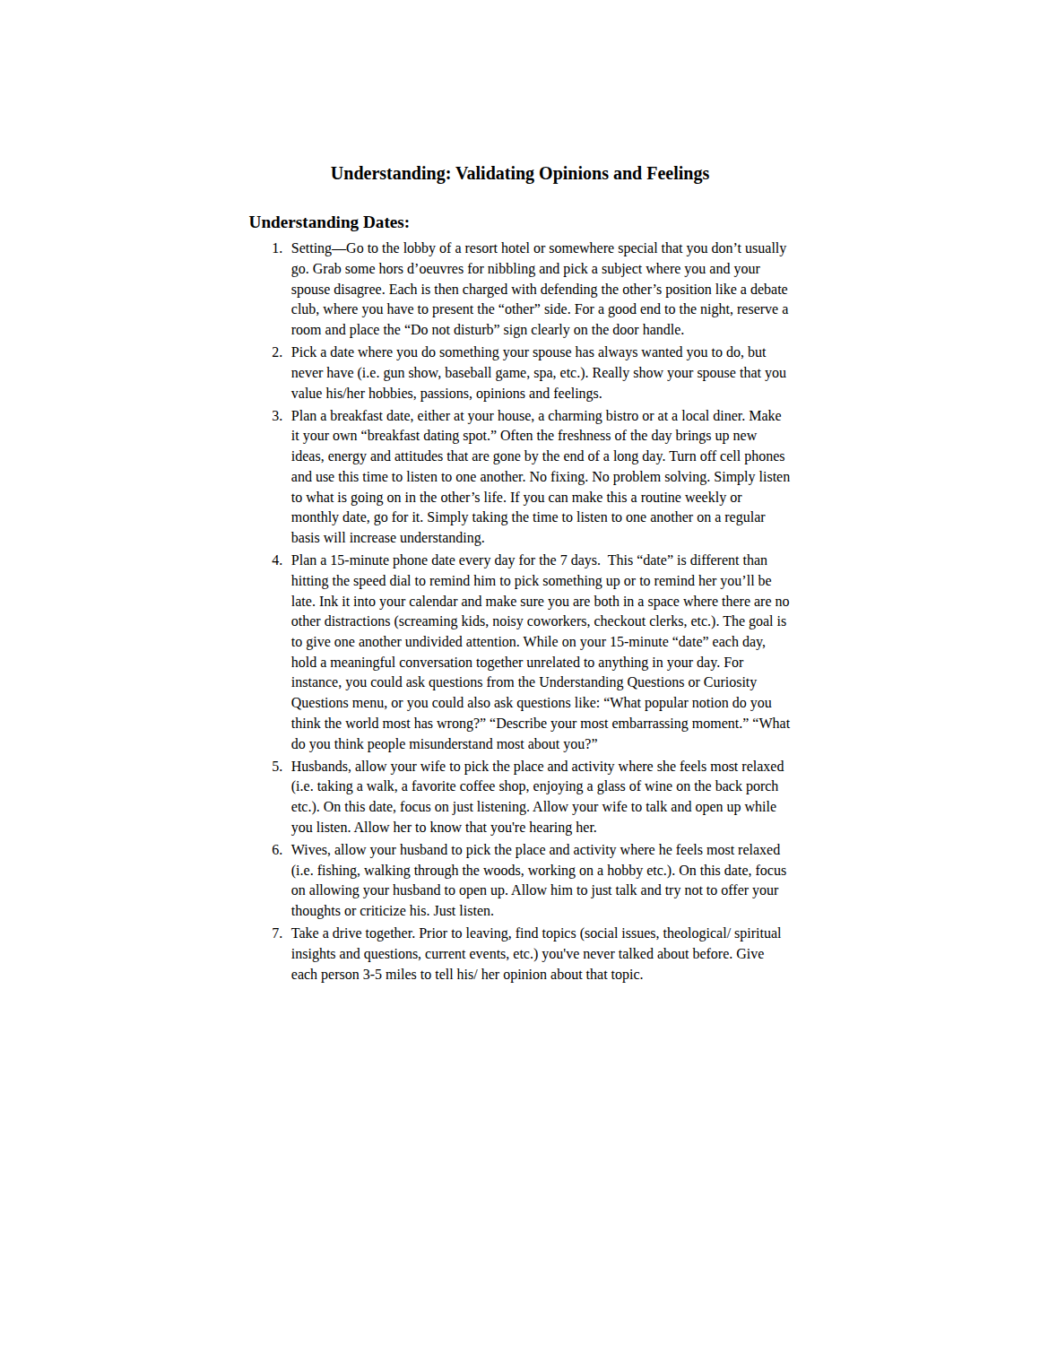Understanding: Validating Opinions and Feelings
Understanding Dates:
Setting—Go to the lobby of a resort hotel or somewhere special that you don’t usually go. Grab some hors d’oeuvres for nibbling and pick a subject where you and your spouse disagree. Each is then charged with defending the other’s position like a debate club, where you have to present the “other” side. For a good end to the night, reserve a room and place the “Do not disturb” sign clearly on the door handle.
Pick a date where you do something your spouse has always wanted you to do, but never have (i.e. gun show, baseball game, spa, etc.). Really show your spouse that you value his/her hobbies, passions, opinions and feelings.
Plan a breakfast date, either at your house, a charming bistro or at a local diner. Make it your own “breakfast dating spot.” Often the freshness of the day brings up new ideas, energy and attitudes that are gone by the end of a long day. Turn off cell phones and use this time to listen to one another. No fixing. No problem solving. Simply listen to what is going on in the other’s life. If you can make this a routine weekly or monthly date, go for it. Simply taking the time to listen to one another on a regular basis will increase understanding.
Plan a 15-minute phone date every day for the 7 days. This “date” is different than hitting the speed dial to remind him to pick something up or to remind her you’ll be late. Ink it into your calendar and make sure you are both in a space where there are no other distractions (screaming kids, noisy coworkers, checkout clerks, etc.). The goal is to give one another undivided attention. While on your 15-minute “date” each day, hold a meaningful conversation together unrelated to anything in your day. For instance, you could ask questions from the Understanding Questions or Curiosity Questions menu, or you could also ask questions like: “What popular notion do you think the world most has wrong?” “Describe your most embarrassing moment.” “What do you think people misunderstand most about you?”
Husbands, allow your wife to pick the place and activity where she feels most relaxed (i.e. taking a walk, a favorite coffee shop, enjoying a glass of wine on the back porch etc.). On this date, focus on just listening. Allow your wife to talk and open up while you listen. Allow her to know that you're hearing her.
Wives, allow your husband to pick the place and activity where he feels most relaxed (i.e. fishing, walking through the woods, working on a hobby etc.). On this date, focus on allowing your husband to open up. Allow him to just talk and try not to offer your thoughts or criticize his. Just listen.
Take a drive together. Prior to leaving, find topics (social issues, theological/ spiritual insights and questions, current events, etc.) you've never talked about before. Give each person 3-5 miles to tell his/ her opinion about that topic.